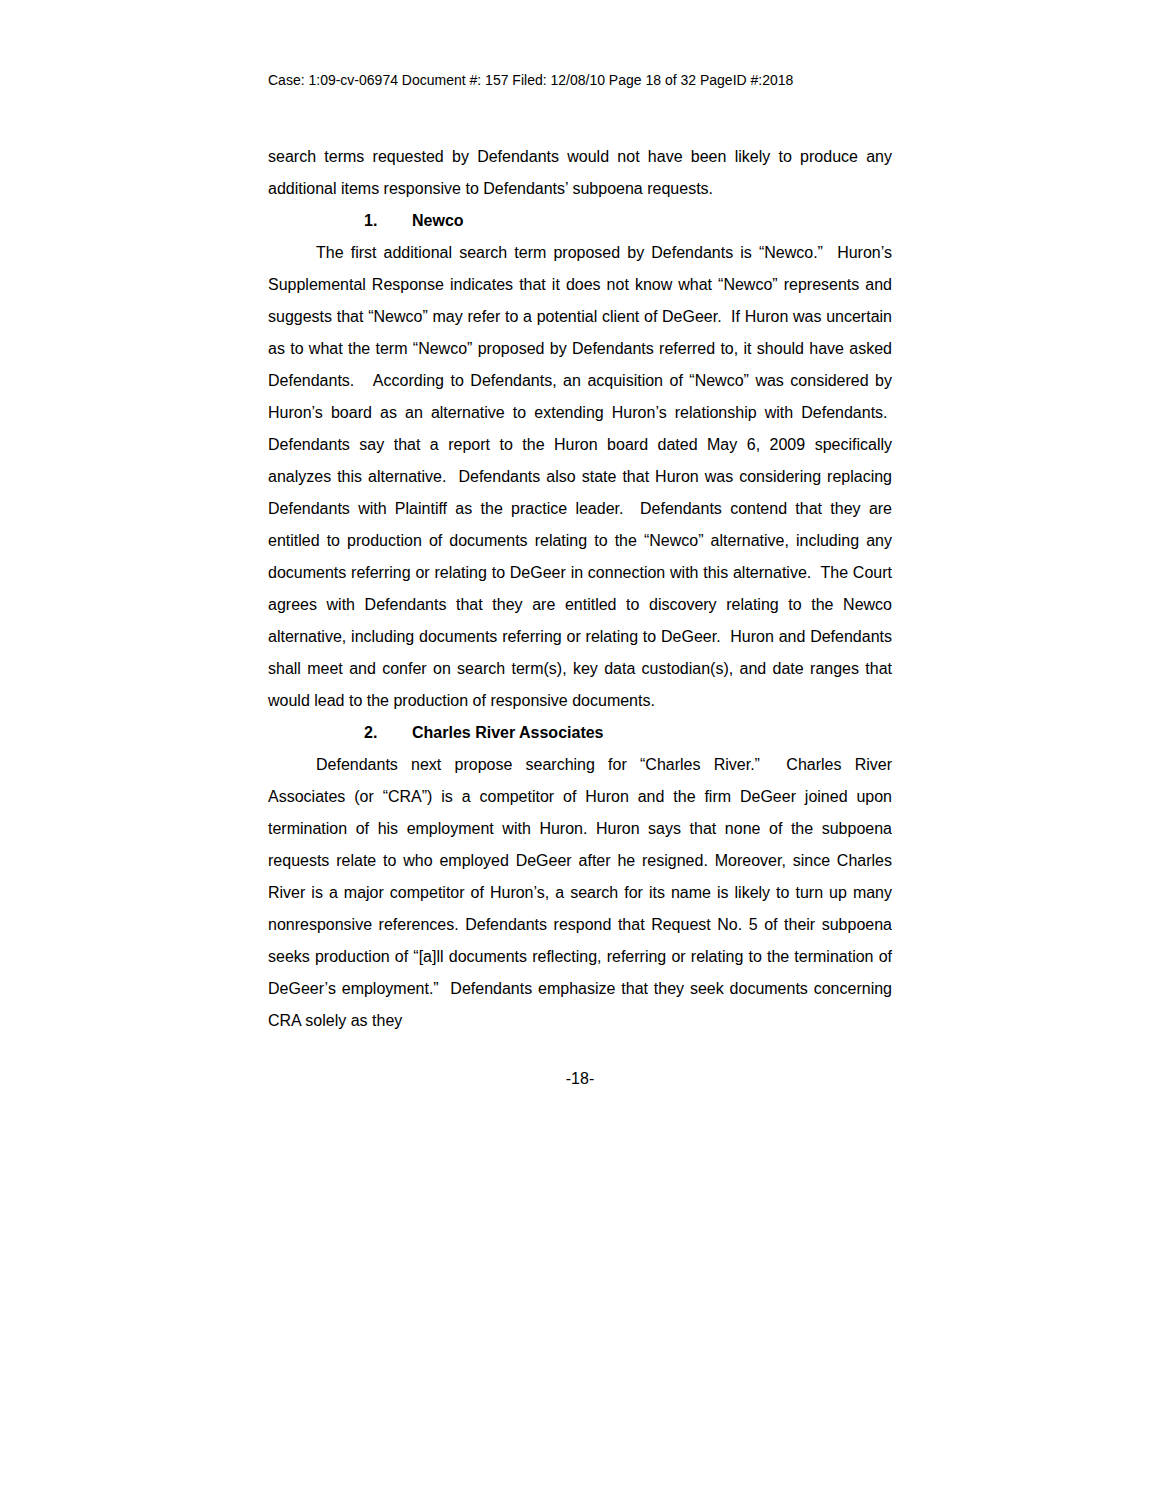Case: 1:09-cv-06974 Document #: 157 Filed: 12/08/10 Page 18 of 32 PageID #:2018
search terms requested by Defendants would not have been likely to produce any additional items responsive to Defendants’ subpoena requests.
1. Newco
The first additional search term proposed by Defendants is “Newco.” Huron’s Supplemental Response indicates that it does not know what “Newco” represents and suggests that “Newco” may refer to a potential client of DeGeer. If Huron was uncertain as to what the term “Newco” proposed by Defendants referred to, it should have asked Defendants. According to Defendants, an acquisition of “Newco” was considered by Huron’s board as an alternative to extending Huron’s relationship with Defendants. Defendants say that a report to the Huron board dated May 6, 2009 specifically analyzes this alternative. Defendants also state that Huron was considering replacing Defendants with Plaintiff as the practice leader. Defendants contend that they are entitled to production of documents relating to the “Newco” alternative, including any documents referring or relating to DeGeer in connection with this alternative. The Court agrees with Defendants that they are entitled to discovery relating to the Newco alternative, including documents referring or relating to DeGeer. Huron and Defendants shall meet and confer on search term(s), key data custodian(s), and date ranges that would lead to the production of responsive documents.
2. Charles River Associates
Defendants next propose searching for “Charles River.” Charles River Associates (or “CRA”) is a competitor of Huron and the firm DeGeer joined upon termination of his employment with Huron. Huron says that none of the subpoena requests relate to who employed DeGeer after he resigned. Moreover, since Charles River is a major competitor of Huron’s, a search for its name is likely to turn up many nonresponsive references. Defendants respond that Request No. 5 of their subpoena seeks production of “[a]ll documents reflecting, referring or relating to the termination of DeGeer’s employment.” Defendants emphasize that they seek documents concerning CRA solely as they
-18-